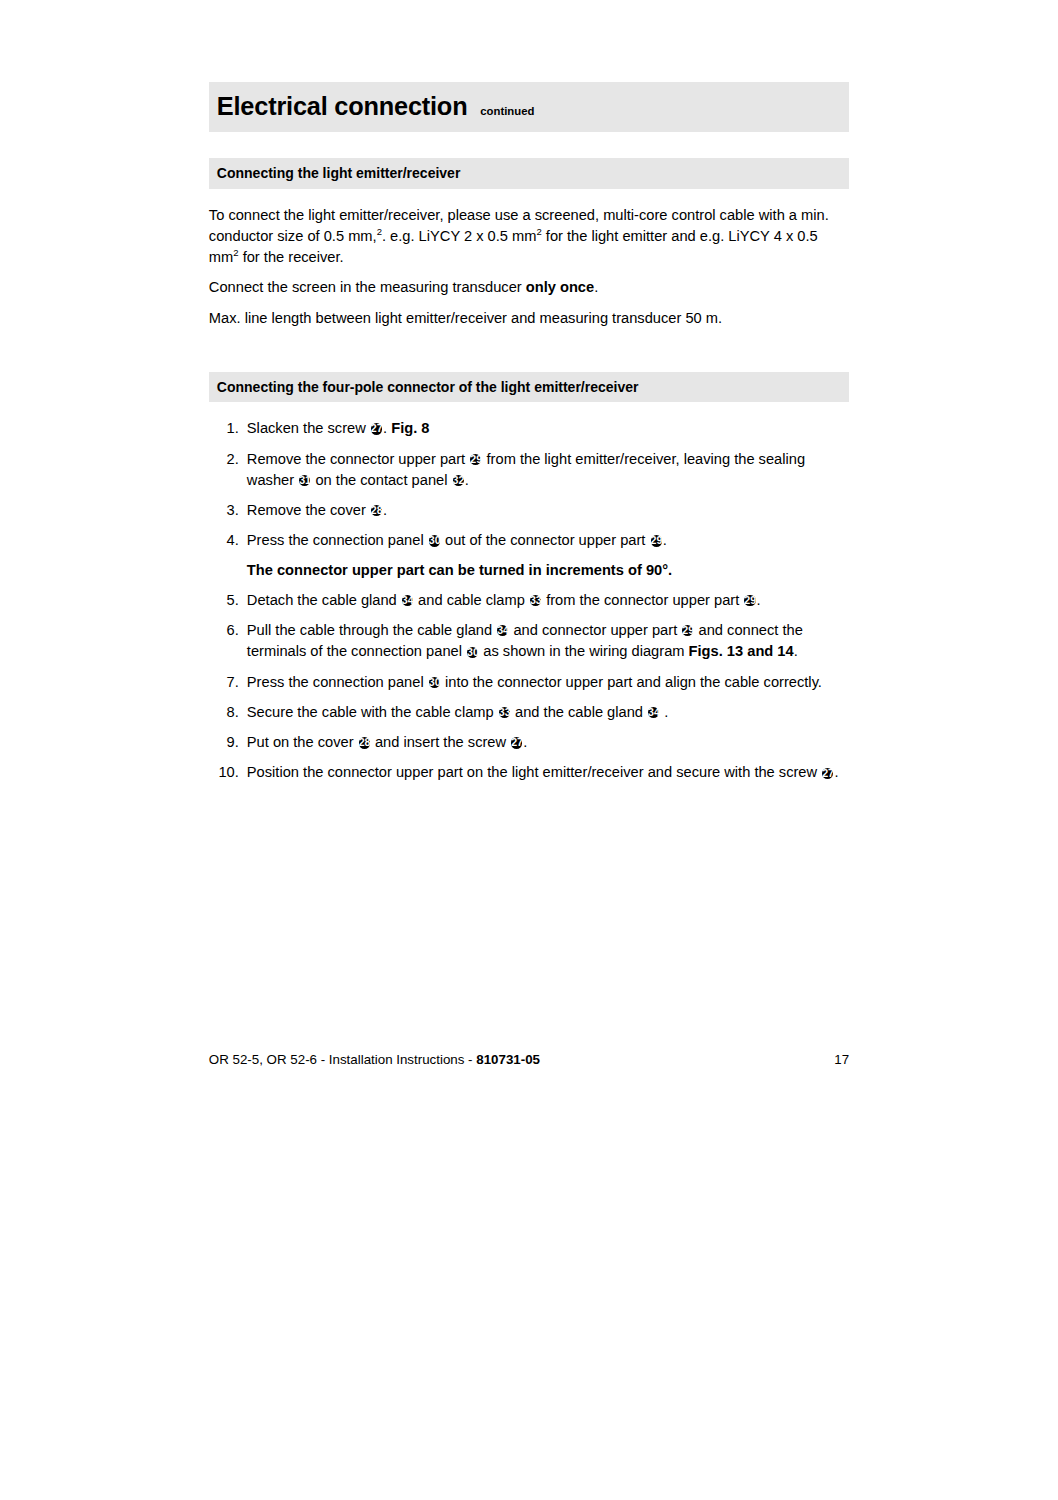Electrical connection continued
Connecting the light emitter/receiver
To connect the light emitter/receiver, please use a screened, multi-core control cable with a min. conductor size of 0.5 mm,2. e.g. LiYCY 2 x 0.5 mm2 for the light emitter and e.g. LiYCY 4 x 0.5 mm2 for the receiver.
Connect the screen in the measuring transducer only once.
Max. line length between light emitter/receiver and measuring transducer 50 m.
Connecting the four-pole connector of the light emitter/receiver
Slacken the screw 27. Fig. 8
Remove the connector upper part 29 from the light emitter/receiver, leaving the sealing washer 31 on the contact panel 32.
Remove the cover 28.
Press the connection panel 30 out of the connector upper part 29.
The connector upper part can be turned in increments of 90°.
Detach the cable gland 34 and cable clamp 33 from the connector upper part 29.
Pull the cable through the cable gland 34 and connector upper part 29 and connect the terminals of the connection panel 30 as shown in the wiring diagram Figs. 13 and 14.
Press the connection panel 30 into the connector upper part and align the cable correctly.
Secure the cable with the cable clamp 33 and the cable gland 34 .
Put on the cover 28 and insert the screw 27.
Position the connector upper part on the light emitter/receiver and secure with the screw 27.
OR 52-5, OR 52-6 - Installation Instructions - 810731-05 17